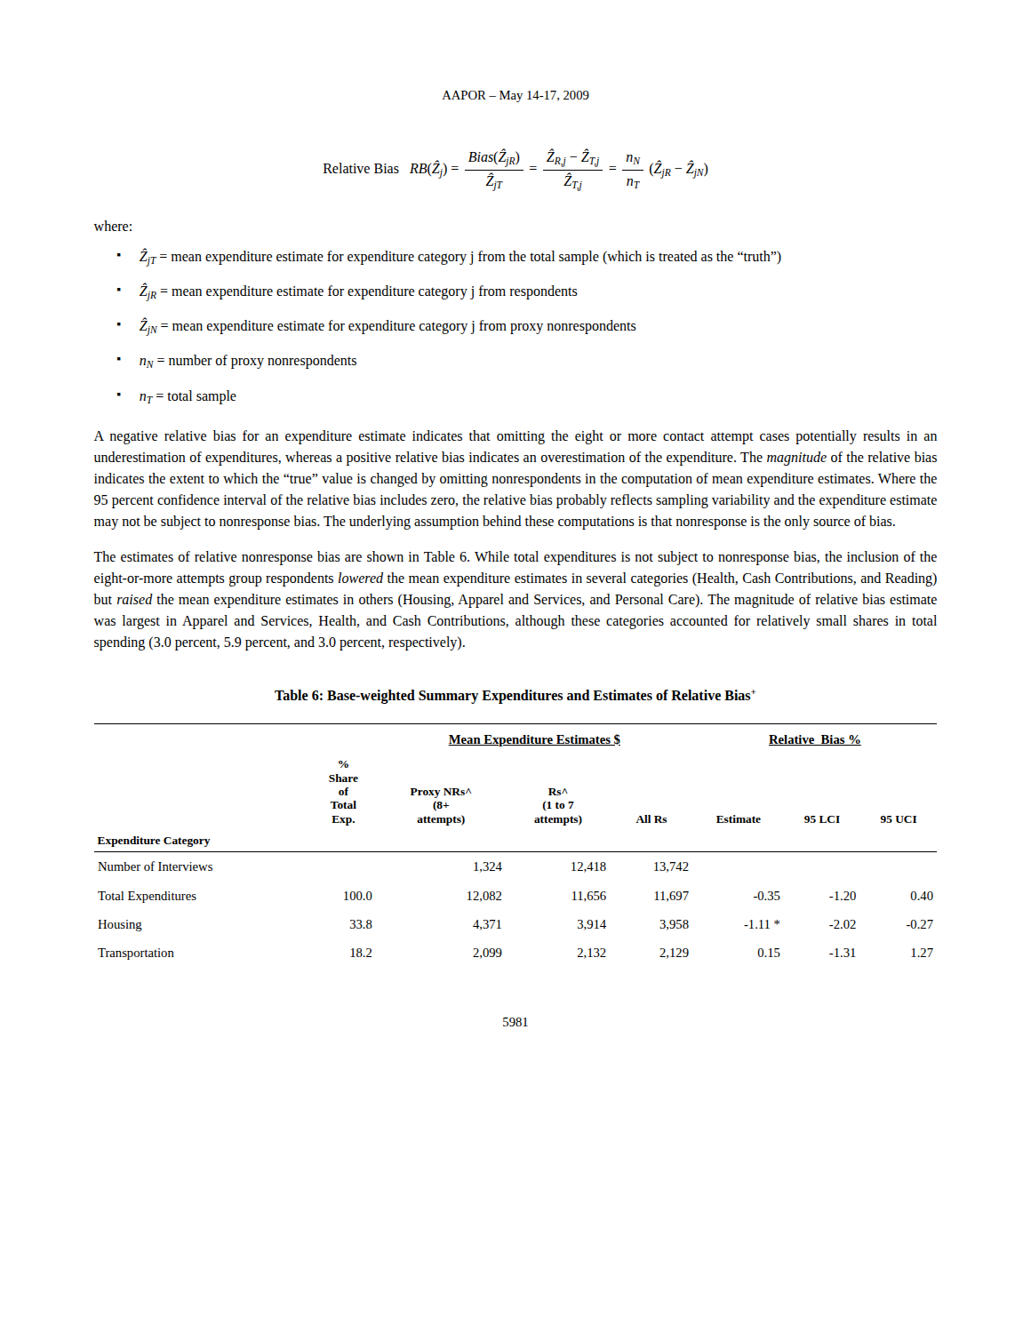AAPOR – May 14-17, 2009
Relative Bias RB(Ẑj) = Bias(ẐjR) ẐjT = ẐR,j − ẐT,j ẐT,j = nN nT (ẐjR − ẐjN)
where:
ẐjT = mean expenditure estimate for expenditure category j from the total sample (which is treated as the “truth”)
ẐjR = mean expenditure estimate for expenditure category j from respondents
ẐjN = mean expenditure estimate for expenditure category j from proxy nonrespondents
nN = number of proxy nonrespondents
nT = total sample
A negative relative bias for an expenditure estimate indicates that omitting the eight or more contact attempt cases potentially results in an underestimation of expenditures, whereas a positive relative bias indicates an overestimation of the expenditure. The magnitude of the relative bias indicates the extent to which the “true” value is changed by omitting nonrespondents in the computation of mean expenditure estimates. Where the 95 percent confidence interval of the relative bias includes zero, the relative bias probably reflects sampling variability and the expenditure estimate may not be subject to nonresponse bias. The underlying assumption behind these computations is that nonresponse is the only source of bias.
The estimates of relative nonresponse bias are shown in Table 6. While total expenditures is not subject to nonresponse bias, the inclusion of the eight-or-more attempts group respondents lowered the mean expenditure estimates in several categories (Health, Cash Contributions, and Reading) but raised the mean expenditure estimates in others (Housing, Apparel and Services, and Personal Care). The magnitude of relative bias estimate was largest in Apparel and Services, Health, and Cash Contributions, although these categories accounted for relatively small shares in total spending (3.0 percent, 5.9 percent, and 3.0 percent, respectively).
Table 6: Base-weighted Summary Expenditures and Estimates of Relative Bias+
| | | Mean Expenditure Estimates $ | Relative Bias % |
| --- | --- | --- | --- |
| | % Share of Total Exp. | Proxy NRs^ (8+ attempts) | Rs^ (1 to 7 attempts) | All Rs | Estimate | 95 LCI | 95 UCI |
| Expenditure Category | | | | | | | |
| Number of Interviews | | 1,324 | 12,418 | 13,742 | | | |
| Total Expenditures | 100.0 | 12,082 | 11,656 | 11,697 | -0.35 | -1.20 | 0.40 |
| Housing | 33.8 | 4,371 | 3,914 | 3,958 | -1.11 * | -2.02 | -0.27 |
| Transportation | 18.2 | 2,099 | 2,132 | 2,129 | 0.15 | -1.31 | 1.27 |
5981